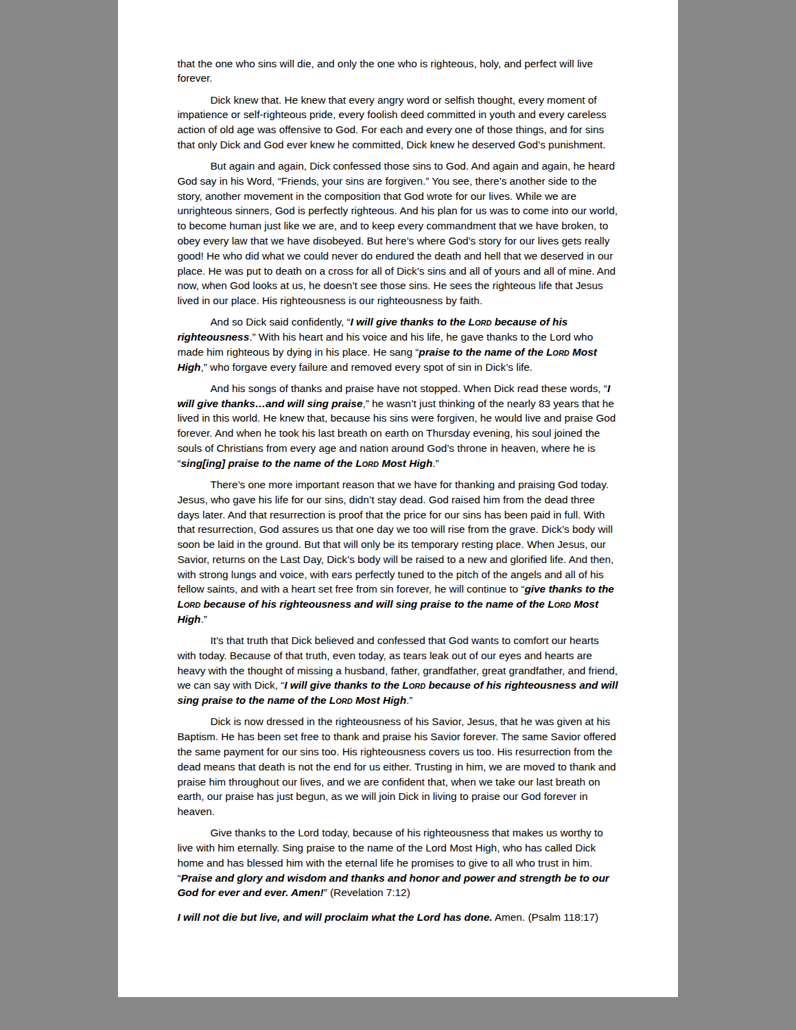that the one who sins will die, and only the one who is righteous, holy, and perfect will live forever.
Dick knew that. He knew that every angry word or selfish thought, every moment of impatience or self-righteous pride, every foolish deed committed in youth and every careless action of old age was offensive to God. For each and every one of those things, and for sins that only Dick and God ever knew he committed, Dick knew he deserved God’s punishment.
But again and again, Dick confessed those sins to God. And again and again, he heard God say in his Word, “Friends, your sins are forgiven.” You see, there’s another side to the story, another movement in the composition that God wrote for our lives. While we are unrighteous sinners, God is perfectly righteous. And his plan for us was to come into our world, to become human just like we are, and to keep every commandment that we have broken, to obey every law that we have disobeyed. But here’s where God’s story for our lives gets really good! He who did what we could never do endured the death and hell that we deserved in our place. He was put to death on a cross for all of Dick’s sins and all of yours and all of mine. And now, when God looks at us, he doesn’t see those sins. He sees the righteous life that Jesus lived in our place. His righteousness is our righteousness by faith.
And so Dick said confidently, “I will give thanks to the Lord because of his righteousness.” With his heart and his voice and his life, he gave thanks to the Lord who made him righteous by dying in his place. He sang “praise to the name of the Lord Most High,” who forgave every failure and removed every spot of sin in Dick’s life.
And his songs of thanks and praise have not stopped. When Dick read these words, “I will give thanks…and will sing praise,” he wasn’t just thinking of the nearly 83 years that he lived in this world. He knew that, because his sins were forgiven, he would live and praise God forever. And when he took his last breath on earth on Thursday evening, his soul joined the souls of Christians from every age and nation around God’s throne in heaven, where he is “sing[ing] praise to the name of the Lord Most High.”
There’s one more important reason that we have for thanking and praising God today. Jesus, who gave his life for our sins, didn’t stay dead. God raised him from the dead three days later. And that resurrection is proof that the price for our sins has been paid in full. With that resurrection, God assures us that one day we too will rise from the grave. Dick’s body will soon be laid in the ground. But that will only be its temporary resting place. When Jesus, our Savior, returns on the Last Day, Dick’s body will be raised to a new and glorified life. And then, with strong lungs and voice, with ears perfectly tuned to the pitch of the angels and all of his fellow saints, and with a heart set free from sin forever, he will continue to “give thanks to the Lord because of his righteousness and will sing praise to the name of the Lord Most High.”
It’s that truth that Dick believed and confessed that God wants to comfort our hearts with today. Because of that truth, even today, as tears leak out of our eyes and hearts are heavy with the thought of missing a husband, father, grandfather, great grandfather, and friend, we can say with Dick, “I will give thanks to the Lord because of his righteousness and will sing praise to the name of the Lord Most High.”
Dick is now dressed in the righteousness of his Savior, Jesus, that he was given at his Baptism. He has been set free to thank and praise his Savior forever. The same Savior offered the same payment for our sins too. His righteousness covers us too. His resurrection from the dead means that death is not the end for us either. Trusting in him, we are moved to thank and praise him throughout our lives, and we are confident that, when we take our last breath on earth, our praise has just begun, as we will join Dick in living to praise our God forever in heaven.
Give thanks to the Lord today, because of his righteousness that makes us worthy to live with him eternally. Sing praise to the name of the Lord Most High, who has called Dick home and has blessed him with the eternal life he promises to give to all who trust in him. “Praise and glory and wisdom and thanks and honor and power and strength be to our God for ever and ever. Amen!” (Revelation 7:12)
I will not die but live, and will proclaim what the Lord has done. Amen. (Psalm 118:17)